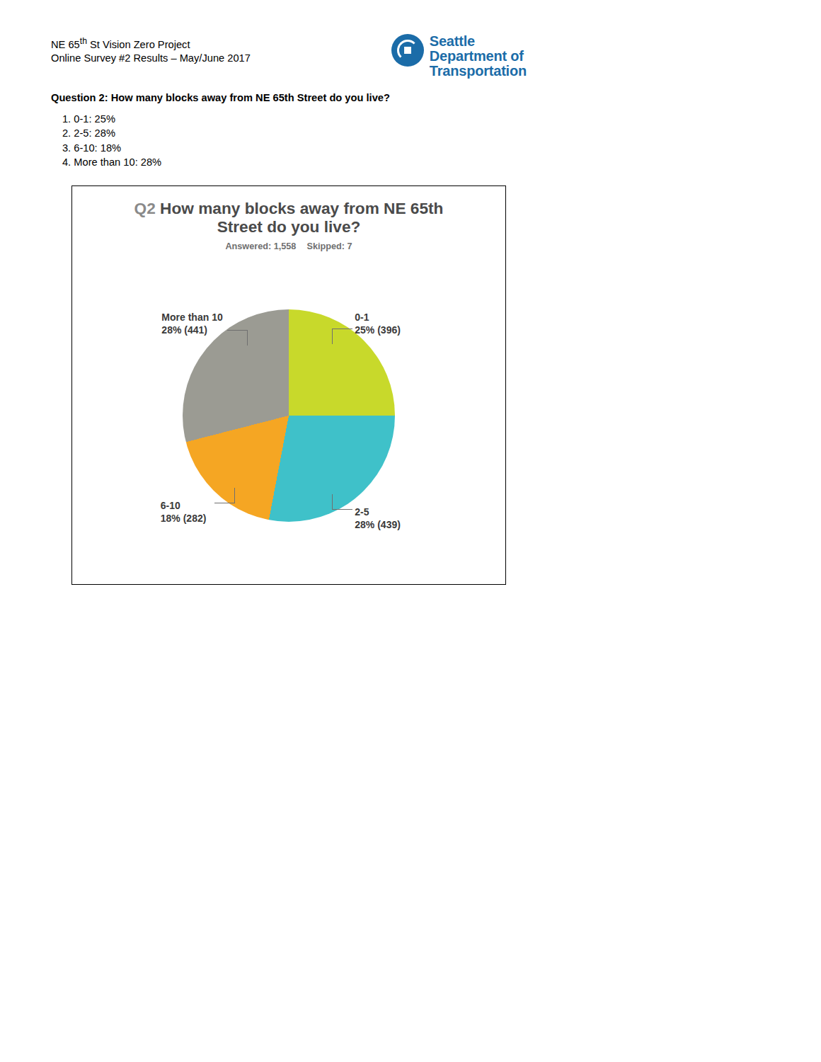NE 65th St Vision Zero Project
Online Survey #2 Results – May/June 2017
Seattle
Department of
Transportation
Question 2: How many blocks away from NE 65th Street do you live?
0-1: 25%
2-5: 28%
6-10: 18%
More than 10: 28%
Q2 How many blocks away from NE 65th
Street do you live?
Answered: 1,558 Skipped: 7
0-1
25% (396)
2-5
28% (439)
6-10
18% (282)
More than 10
28% (441)